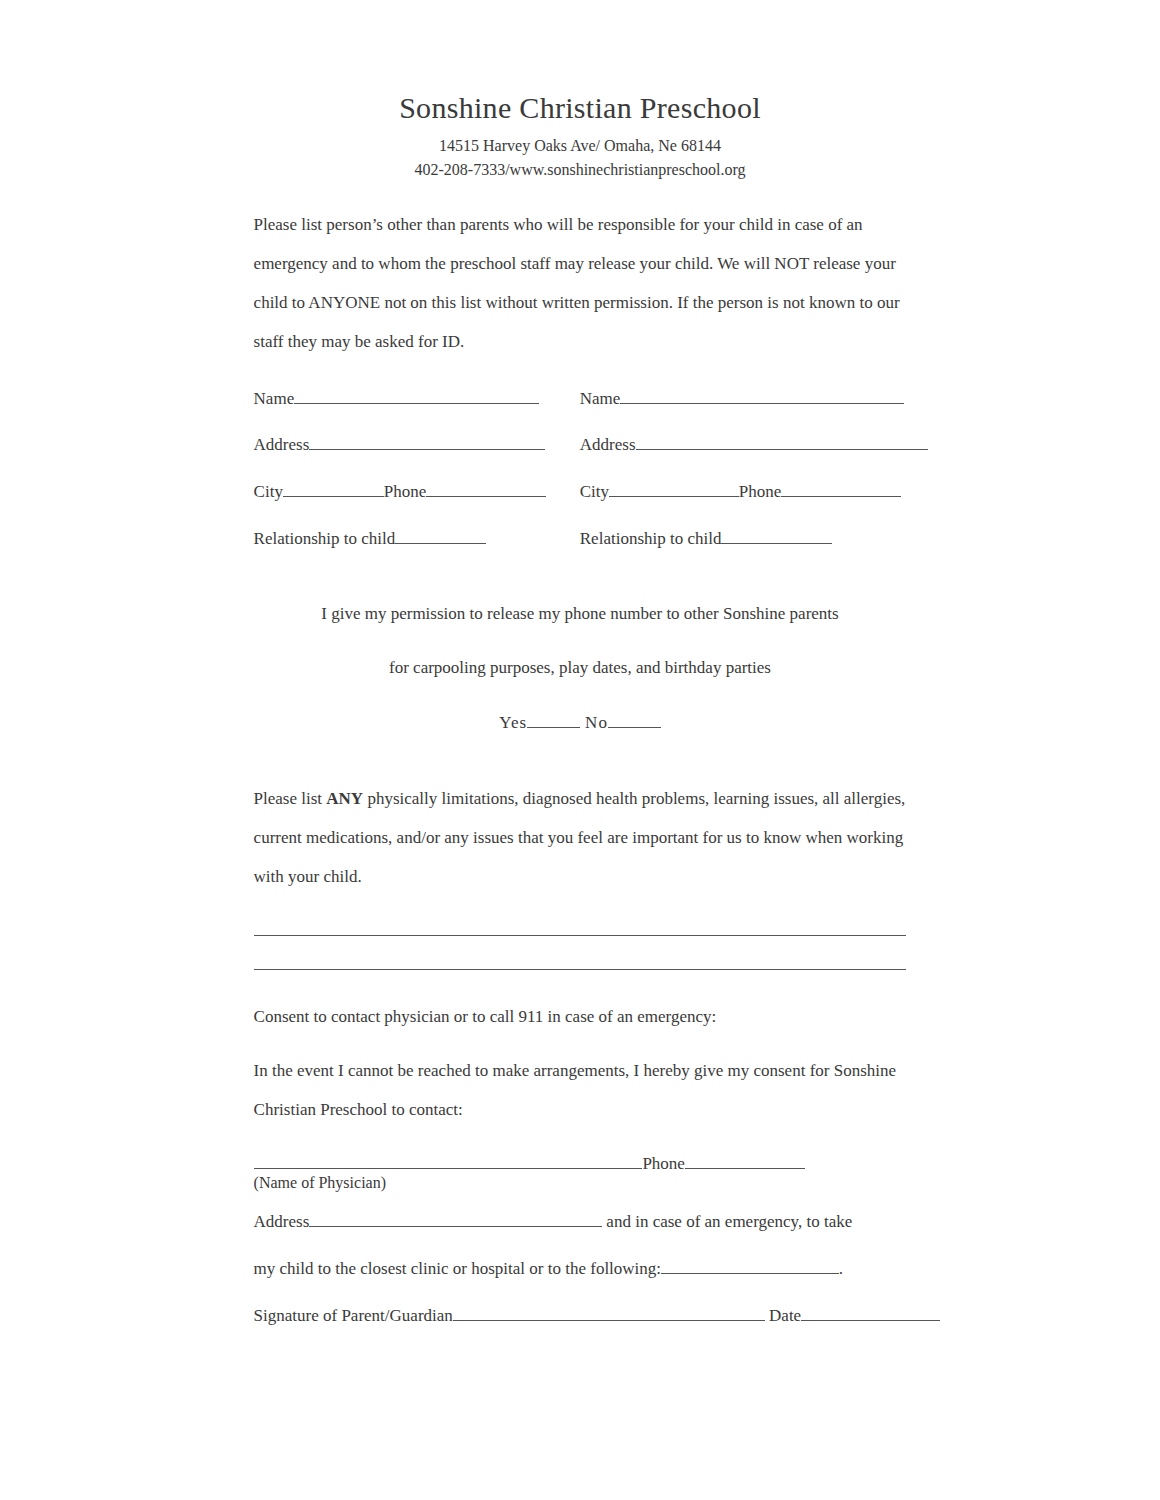Sonshine Christian Preschool
14515 Harvey Oaks Ave/ Omaha, Ne 68144
402-208-7333/www.sonshinechristianpreschool.org
Please list person’s other than parents who will be responsible for your child in case of an emergency and to whom the preschool staff may release your child. We will NOT release your child to ANYONE not on this list without written permission. If the person is not known to our staff they may be asked for ID.
| Name | Name |
| Address | Address |
| City Phone | City Phone |
| Relationship to child | Relationship to child |
I give my permission to release my phone number to other Sonshine parents
for carpooling purposes, play dates, and birthday parties
Yes No
Please list ANY physically limitations, diagnosed health problems, learning issues, all allergies, current medications, and/or any issues that you feel are important for us to know when working with your child.
Consent to contact physician or to call 911 in case of an emergency:
In the event I cannot be reached to make arrangements, I hereby give my consent for Sonshine Christian Preschool to contact:
Phone
(Name of Physician)
Address and in case of an emergency, to take
my child to the closest clinic or hospital or to the following: .
Signature of Parent/Guardian Date